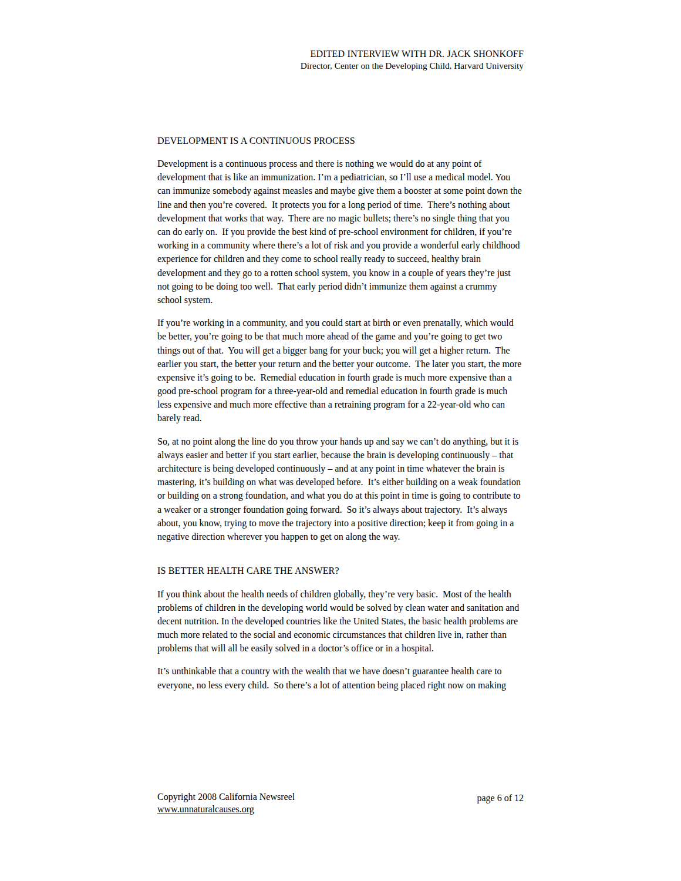EDITED INTERVIEW WITH DR. JACK SHONKOFF
Director, Center on the Developing Child, Harvard University
Development is a continuous process
Development is a continuous process and there is nothing we would do at any point of development that is like an immunization. I’m a pediatrician, so I’ll use a medical model. You can immunize somebody against measles and maybe give them a booster at some point down the line and then you’re covered. It protects you for a long period of time. There’s nothing about development that works that way. There are no magic bullets; there’s no single thing that you can do early on. If you provide the best kind of pre-school environment for children, if you’re working in a community where there’s a lot of risk and you provide a wonderful early childhood experience for children and they come to school really ready to succeed, healthy brain development and they go to a rotten school system, you know in a couple of years they’re just not going to be doing too well. That early period didn’t immunize them against a crummy school system.
If you’re working in a community, and you could start at birth or even prenatally, which would be better, you’re going to be that much more ahead of the game and you’re going to get two things out of that. You will get a bigger bang for your buck; you will get a higher return. The earlier you start, the better your return and the better your outcome. The later you start, the more expensive it’s going to be. Remedial education in fourth grade is much more expensive than a good pre-school program for a three-year-old and remedial education in fourth grade is much less expensive and much more effective than a retraining program for a 22-year-old who can barely read.
So, at no point along the line do you throw your hands up and say we can’t do anything, but it is always easier and better if you start earlier, because the brain is developing continuously – that architecture is being developed continuously – and at any point in time whatever the brain is mastering, it’s building on what was developed before. It’s either building on a weak foundation or building on a strong foundation, and what you do at this point in time is going to contribute to a weaker or a stronger foundation going forward. So it’s always about trajectory. It’s always about, you know, trying to move the trajectory into a positive direction; keep it from going in a negative direction wherever you happen to get on along the way.
Is better health care the answer?
If you think about the health needs of children globally, they’re very basic. Most of the health problems of children in the developing world would be solved by clean water and sanitation and decent nutrition. In the developed countries like the United States, the basic health problems are much more related to the social and economic circumstances that children live in, rather than problems that will all be easily solved in a doctor’s office or in a hospital.
It’s unthinkable that a country with the wealth that we have doesn’t guarantee health care to everyone, no less every child. So there’s a lot of attention being placed right now on making
Copyright 2008 California Newsreel
www.unnaturalcauses.org
page 6 of 12